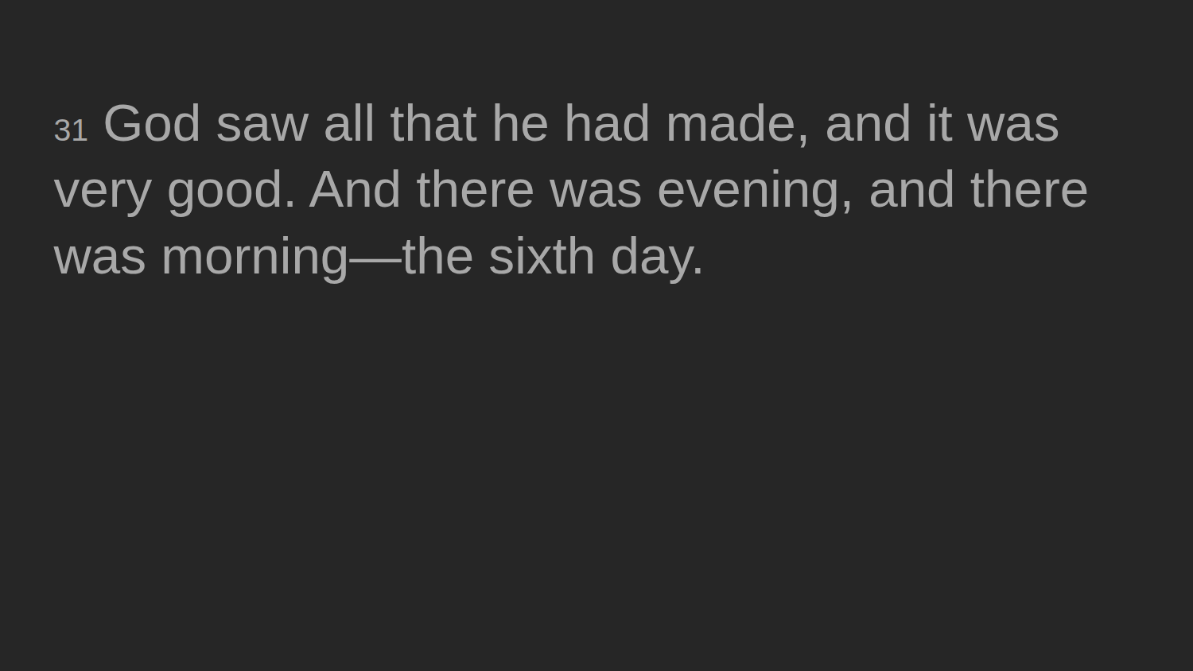31 God saw all that he had made, and it was very good. And there was evening, and there was morning—the sixth day.